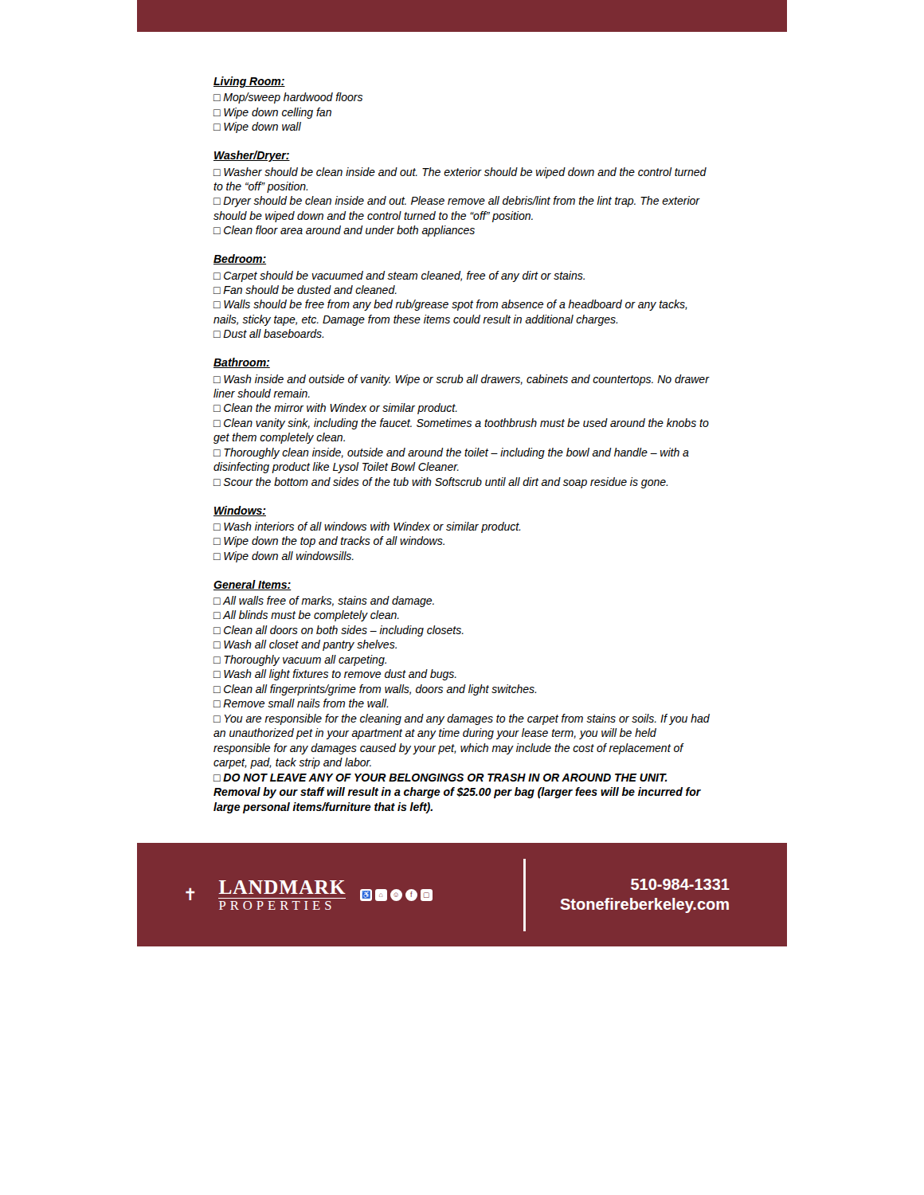Living Room:
Mop/sweep hardwood floors
Wipe down celling fan
Wipe down wall
Washer/Dryer:
Washer should be clean inside and out. The exterior should be wiped down and the control turned to the “off” position.
Dryer should be clean inside and out. Please remove all debris/lint from the lint trap. The exterior should be wiped down and the control turned to the “off” position.
Clean floor area around and under both appliances
Bedroom:
Carpet should be vacuumed and steam cleaned, free of any dirt or stains.
Fan should be dusted and cleaned.
Walls should be free from any bed rub/grease spot from absence of a headboard or any tacks, nails, sticky tape, etc. Damage from these items could result in additional charges.
Dust all baseboards.
Bathroom:
Wash inside and outside of vanity. Wipe or scrub all drawers, cabinets and countertops. No drawer liner should remain.
Clean the mirror with Windex or similar product.
Clean vanity sink, including the faucet. Sometimes a toothbrush must be used around the knobs to get them completely clean.
Thoroughly clean inside, outside and around the toilet – including the bowl and handle – with a disinfecting product like Lysol Toilet Bowl Cleaner.
Scour the bottom and sides of the tub with Softscrub until all dirt and soap residue is gone.
Windows:
Wash interiors of all windows with Windex or similar product.
Wipe down the top and tracks of all windows.
Wipe down all windowsills.
General Items:
All walls free of marks, stains and damage.
All blinds must be completely clean.
Clean all doors on both sides – including closets.
Wash all closet and pantry shelves.
Thoroughly vacuum all carpeting.
Wash all light fixtures to remove dust and bugs.
Clean all fingerprints/grime from walls, doors and light switches.
Remove small nails from the wall.
You are responsible for the cleaning and any damages to the carpet from stains or soils. If you had an unauthorized pet in your apartment at any time during your lease term, you will be held responsible for any damages caused by your pet, which may include the cost of replacement of carpet, pad, tack strip and labor.
DO NOT LEAVE ANY OF YOUR BELONGINGS OR TRASH IN OR AROUND THE UNIT. Removal by our staff will result in a charge of $25.00 per bag (larger fees will be incurred for large personal items/furniture that is left).
✝
LANDMARK PROPERTIES
♿ ⌂ ☺ f ▢
510-984-1331 Stonefireberkeley.com